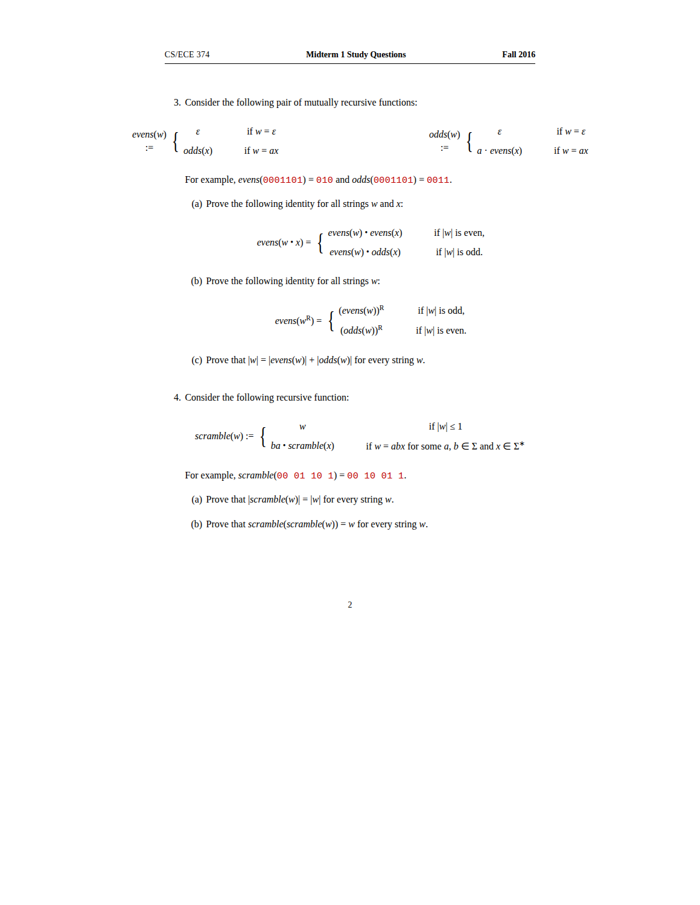CS/ECE 374
Midterm 1 Study Questions
Fall 2016
3. Consider the following pair of mutually recursive functions:
evens(w) := {
| ε | if w = ε |
| odds ( x ) | if w = ax |
odds(w) := {
| ε | if w = ε |
| a · evens ( x ) | if w = ax |
For example, evens(0001101) = 010 and odds(0001101) = 0011.
(a) Prove the following identity for all strings w and x:
evens(w • x) = {
| evens ( w ) • evens ( x ) | if / w / is even, |
| evens ( w ) • odds ( x ) | if / w / is odd. |
(b) Prove the following identity for all strings w:
evens(wR) = {
| ( evens ( w )) R | if / w / is odd, |
| ( odds ( w )) R | if / w / is even. |
(c) Prove that |w| = |evens(w)| + |odds(w)| for every string w.
4. Consider the following recursive function:
scramble(w) := {
| w | if / w / ≤ 1 |
| ba • scramble ( x ) | if w = abx for some a , b ∈ Σ and x ∈ Σ ∗ |
For example, scramble(00 01 10 1) = 00 10 01 1.
(a) Prove that |scramble(w)| = |w| for every string w.
(b) Prove that scramble(scramble(w)) = w for every string w.
2